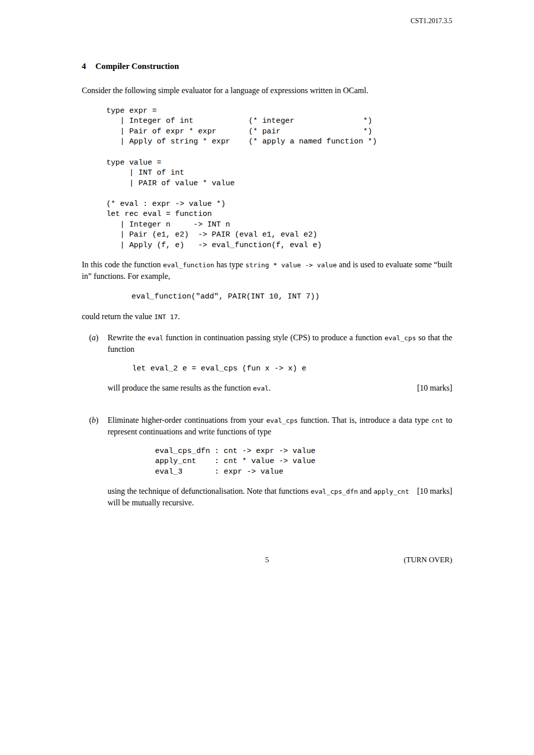CST1.2017.3.5
4 Compiler Construction
Consider the following simple evaluator for a language of expressions written in OCaml.
type expr =
   | Integer of int            (* integer               *)
   | Pair of expr * expr       (* pair                  *)
   | Apply of string * expr    (* apply a named function *)

type value =
     | INT of int
     | PAIR of value * value

(* eval : expr -> value *)
let rec eval = function
   | Integer n     -> INT n
   | Pair (e1, e2)  -> PAIR (eval e1, eval e2)
   | Apply (f, e)   -> eval_function(f, eval e)
In this code the function eval_function has type string * value -> value and is used to evaluate some “built in” functions. For example,
eval_function("add", PAIR(INT 10, INT 7))
could return the value INT 17.
(a)
Rewrite the eval function in continuation passing style (CPS) to produce a function eval_cps so that the function
let eval_2 e = eval_cps (fun x -> x) e
[10 marks] will produce the same results as the function eval.
(b)
Eliminate higher-order continuations from your eval_cps function. That is, introduce a data type cnt to represent continuations and write functions of type
     eval_cps_dfn : cnt -> expr -> value
     apply_cnt    : cnt * value -> value
     eval_3       : expr -> value
[10 marks] using the technique of defunctionalisation. Note that functions eval_cps_dfn and apply_cnt will be mutually recursive.
5
(TURN OVER)